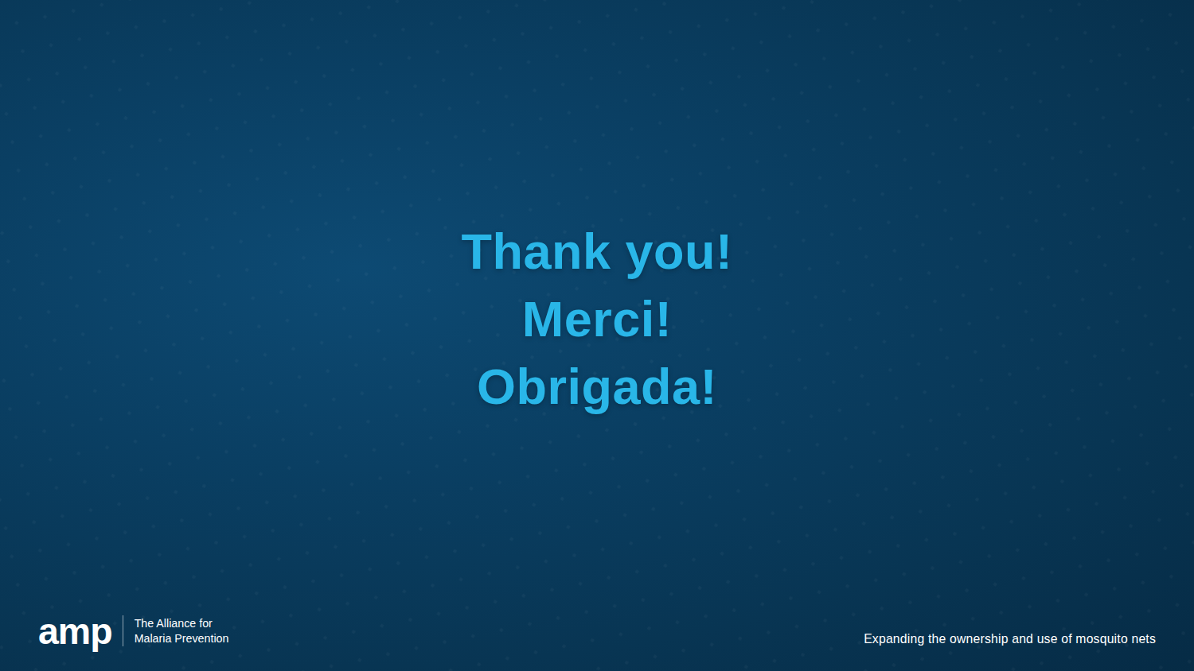Thank you!
Merci!
Obrigada!
amp The Alliance for
Malaria Prevention
Expanding the ownership and use of mosquito nets